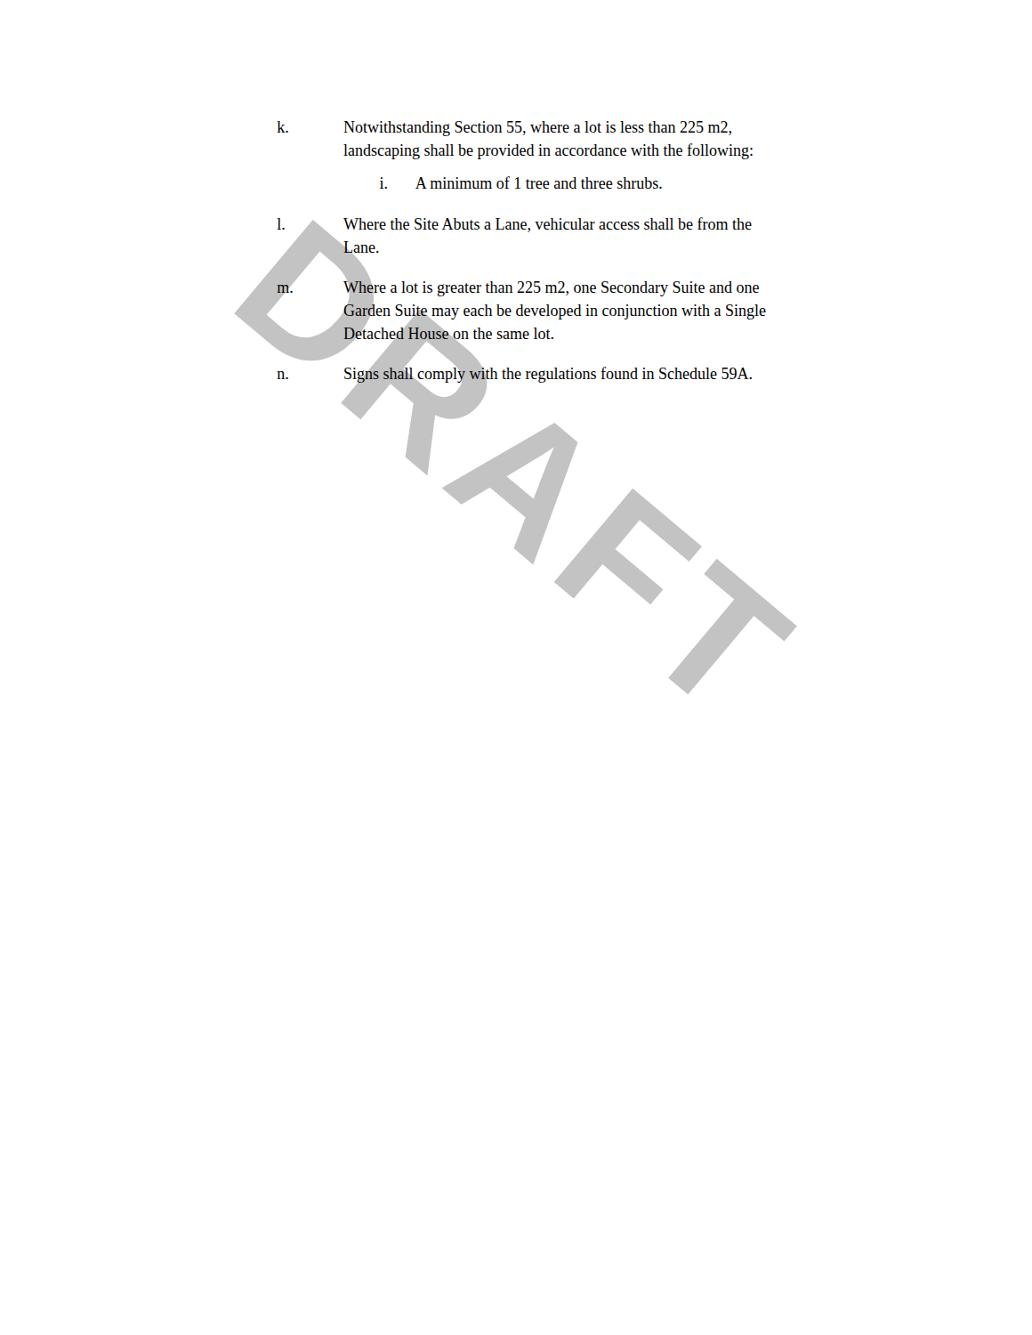DRAFT
k.
Notwithstanding Section 55, where a lot is less than 225 m2, landscaping shall be provided in accordance with the following:
i. A minimum of 1 tree and three shrubs.
l.
Where the Site Abuts a Lane, vehicular access shall be from the Lane.
m.
Where a lot is greater than 225 m2, one Secondary Suite and one Garden Suite may each be developed in conjunction with a Single Detached House on the same lot.
n.
Signs shall comply with the regulations found in Schedule 59A.